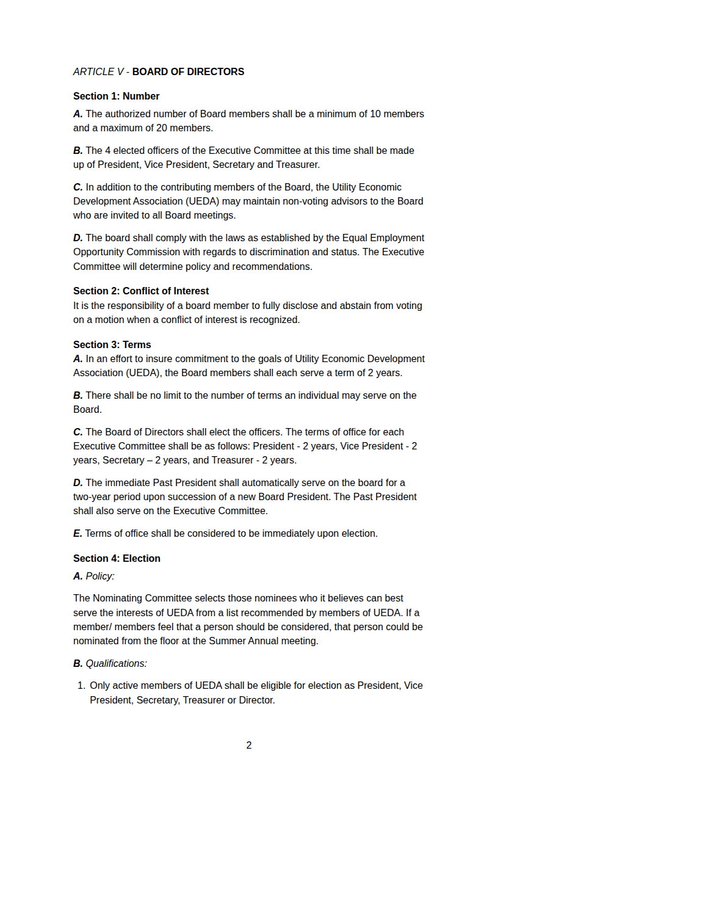ARTICLE V - BOARD OF DIRECTORS
Section 1: Number
A. The authorized number of Board members shall be a minimum of 10 members and a maximum of 20 members.
B. The 4 elected officers of the Executive Committee at this time shall be made up of President, Vice President, Secretary and Treasurer.
C. In addition to the contributing members of the Board, the Utility Economic Development Association (UEDA) may maintain non-voting advisors to the Board who are invited to all Board meetings.
D. The board shall comply with the laws as established by the Equal Employment Opportunity Commission with regards to discrimination and status. The Executive Committee will determine policy and recommendations.
Section 2: Conflict of Interest
It is the responsibility of a board member to fully disclose and abstain from voting on a motion when a conflict of interest is recognized.
Section 3: Terms
A. In an effort to insure commitment to the goals of Utility Economic Development Association (UEDA), the Board members shall each serve a term of 2 years.
B. There shall be no limit to the number of terms an individual may serve on the Board.
C. The Board of Directors shall elect the officers. The terms of office for each Executive Committee shall be as follows: President - 2 years, Vice President - 2 years, Secretary – 2 years, and Treasurer - 2 years.
D. The immediate Past President shall automatically serve on the board for a two-year period upon succession of a new Board President. The Past President shall also serve on the Executive Committee.
E. Terms of office shall be considered to be immediately upon election.
Section 4: Election
A. Policy:
The Nominating Committee selects those nominees who it believes can best serve the interests of UEDA from a list recommended by members of UEDA. If a member/ members feel that a person should be considered, that person could be nominated from the floor at the Summer Annual meeting.
B. Qualifications:
Only active members of UEDA shall be eligible for election as President, Vice President, Secretary, Treasurer or Director.
2